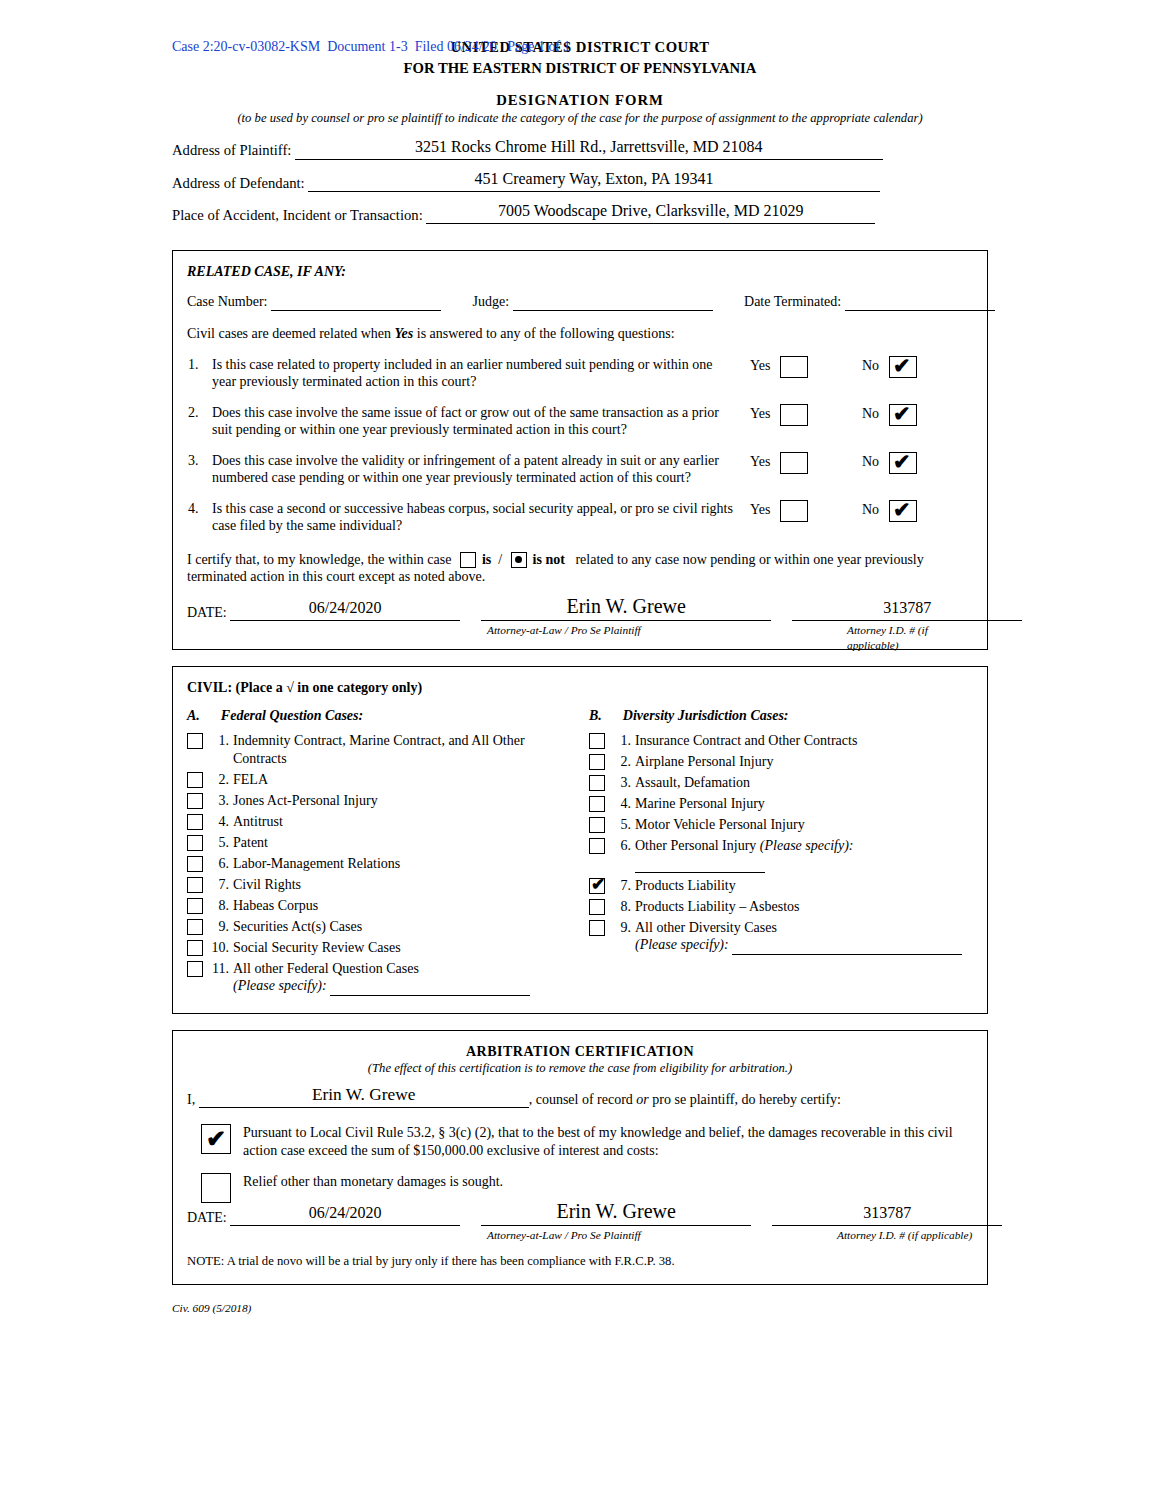Case 2:20-cv-03082-KSM Document 1-3 Filed 06/24/20 Page 1 of 1
UNITED STATES DISTRICT COURT
FOR THE EASTERN DISTRICT OF PENNSYLVANIA
DESIGNATION FORM
(to be used by counsel or pro se plaintiff to indicate the category of the case for the purpose of assignment to the appropriate calendar)
Address of Plaintiff: 3251 Rocks Chrome Hill Rd., Jarrettsville, MD 21084
Address of Defendant: 451 Creamery Way, Exton, PA 19341
Place of Accident, Incident or Transaction: 7005 Woodscape Drive, Clarksville, MD 21029
RELATED CASE, IF ANY:
Case Number: Judge: Date Terminated:
Civil cases are deemed related when Yes is answered to any of the following questions:
| 1. | Is this case related to property included in an earlier numbered suit pending or within one year previously terminated action in this court? | Yes | No ✔ |
| 2. | Does this case involve the same issue of fact or grow out of the same transaction as a prior suit pending or within one year previously terminated action in this court? | Yes | No ✔ |
| 3. | Does this case involve the validity or infringement of a patent already in suit or any earlier numbered case pending or within one year previously terminated action of this court? | Yes | No ✔ |
| 4. | Is this case a second or successive habeas corpus, social security appeal, or pro se civil rights case filed by the same individual? | Yes | No ✔ |
I certify that, to my knowledge, the within case is / is not related to any case now pending or within one year previously terminated action in this court except as noted above.
DATE: 06/24/2020 Erin W. Grewe 313787
Attorney-at-Law / Pro Se Plaintiff Attorney I.D. # (if applicable)
CIVIL: (Place a √ in one category only)
A. Federal Question Cases:
1. Indemnity Contract, Marine Contract, and All Other Contracts
2. FELA
3. Jones Act-Personal Injury
4. Antitrust
5. Patent
6. Labor-Management Relations
7. Civil Rights
8. Habeas Corpus
9. Securities Act(s) Cases
10. Social Security Review Cases
11. All other Federal Question Cases
(Please specify):
B. Diversity Jurisdiction Cases:
1. Insurance Contract and Other Contracts
2. Airplane Personal Injury
3. Assault, Defamation
4. Marine Personal Injury
5. Motor Vehicle Personal Injury
6. Other Personal Injury (Please specify):
✔7. Products Liability
8. Products Liability – Asbestos
9. All other Diversity Cases
(Please specify):
ARBITRATION CERTIFICATION
(The effect of this certification is to remove the case from eligibility for arbitration.)
I, Erin W. Grewe, counsel of record or pro se plaintiff, do hereby certify:
✔ Pursuant to Local Civil Rule 53.2, § 3(c) (2), that to the best of my knowledge and belief, the damages recoverable in this civil action case exceed the sum of $150,000.00 exclusive of interest and costs:
Relief other than monetary damages is sought.
DATE: 06/24/2020 Erin W. Grewe 313787
Attorney-at-Law / Pro Se Plaintiff Attorney I.D. # (if applicable)
NOTE: A trial de novo will be a trial by jury only if there has been compliance with F.R.C.P. 38.
Civ. 609 (5/2018)